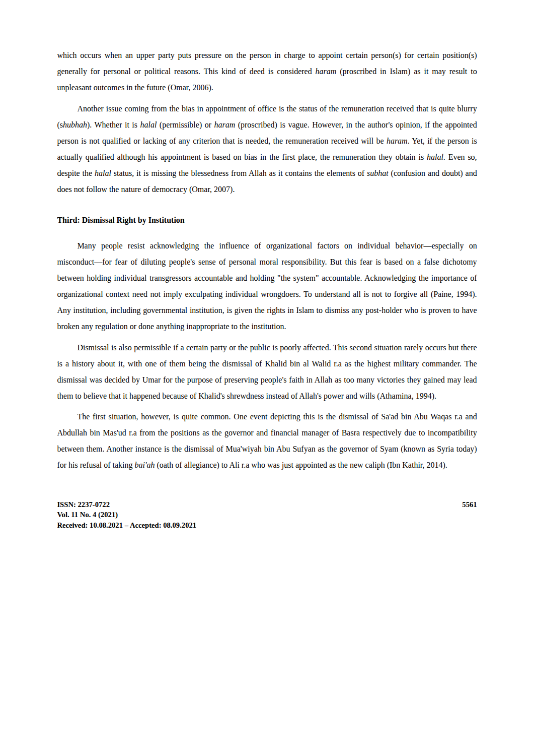which occurs when an upper party puts pressure on the person in charge to appoint certain person(s) for certain position(s) generally for personal or political reasons. This kind of deed is considered haram (proscribed in Islam) as it may result to unpleasant outcomes in the future (Omar, 2006).
Another issue coming from the bias in appointment of office is the status of the remuneration received that is quite blurry (shubhah). Whether it is halal (permissible) or haram (proscribed) is vague. However, in the author's opinion, if the appointed person is not qualified or lacking of any criterion that is needed, the remuneration received will be haram. Yet, if the person is actually qualified although his appointment is based on bias in the first place, the remuneration they obtain is halal. Even so, despite the halal status, it is missing the blessedness from Allah as it contains the elements of subhat (confusion and doubt) and does not follow the nature of democracy (Omar, 2007).
Third: Dismissal Right by Institution
Many people resist acknowledging the influence of organizational factors on individual behavior—especially on misconduct—for fear of diluting people's sense of personal moral responsibility. But this fear is based on a false dichotomy between holding individual transgressors accountable and holding "the system" accountable. Acknowledging the importance of organizational context need not imply exculpating individual wrongdoers. To understand all is not to forgive all (Paine, 1994). Any institution, including governmental institution, is given the rights in Islam to dismiss any post-holder who is proven to have broken any regulation or done anything inappropriate to the institution.
Dismissal is also permissible if a certain party or the public is poorly affected. This second situation rarely occurs but there is a history about it, with one of them being the dismissal of Khalid bin al Walid r.a as the highest military commander. The dismissal was decided by Umar for the purpose of preserving people's faith in Allah as too many victories they gained may lead them to believe that it happened because of Khalid's shrewdness instead of Allah's power and wills (Athamina, 1994).
The first situation, however, is quite common. One event depicting this is the dismissal of Sa'ad bin Abu Waqas r.a and Abdullah bin Mas'ud r.a from the positions as the governor and financial manager of Basra respectively due to incompatibility between them. Another instance is the dismissal of Mua'wiyah bin Abu Sufyan as the governor of Syam (known as Syria today) for his refusal of taking bai'ah (oath of allegiance) to Ali r.a who was just appointed as the new caliph (Ibn Kathir, 2014).
ISSN: 2237-0722
Vol. 11 No. 4 (2021)
Received: 10.08.2021 – Accepted: 08.09.2021
5561